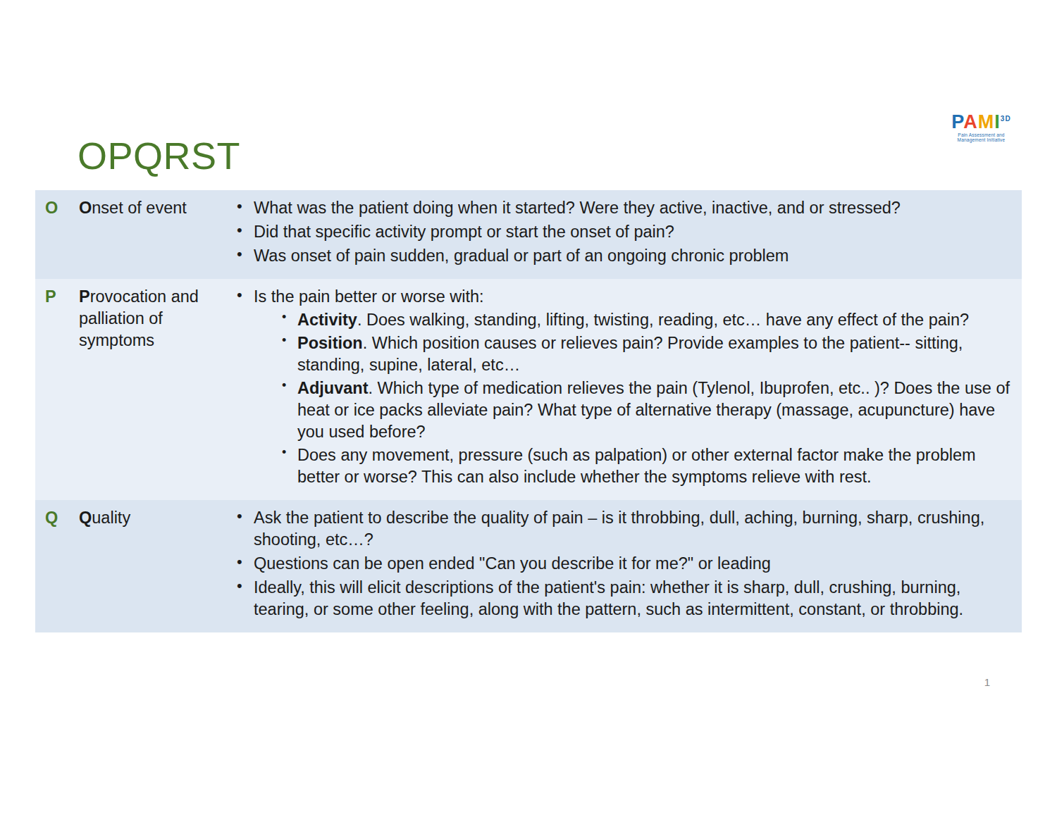PAMI 3D
Pain Assessment and
Management Initiative
OPQRST
| O | O nset of event | What was the patient doing when it started? Were they active, inactive, and or stressed? Did that specific activity prompt or start the onset of pain? Was onset of pain sudden, gradual or part of an ongoing chronic problem |
| P | P rovocation and palliation of symptoms | Is the pain better or worse with: Activity . Does walking, standing, lifting, twisting, reading, etc… have any effect of the pain? Position . Which position causes or relieves pain? Provide examples to the patient-- sitting, standing, supine, lateral, etc… Adjuvant . Which type of medication relieves the pain (Tylenol, Ibuprofen, etc.. )? Does the use of heat or ice packs alleviate pain? What type of alternative therapy (massage, acupuncture) have you used before? Does any movement, pressure (such as palpation) or other external factor make the problem better or worse? This can also include whether the symptoms relieve with rest. |
| Q | Q uality | Ask the patient to describe the quality of pain – is it throbbing, dull, aching, burning, sharp, crushing, shooting, etc…? Questions can be open ended "Can you describe it for me?" or leading Ideally, this will elicit descriptions of the patient's pain: whether it is sharp, dull, crushing, burning, tearing, or some other feeling, along with the pattern, such as intermittent, constant, or throbbing. |
1